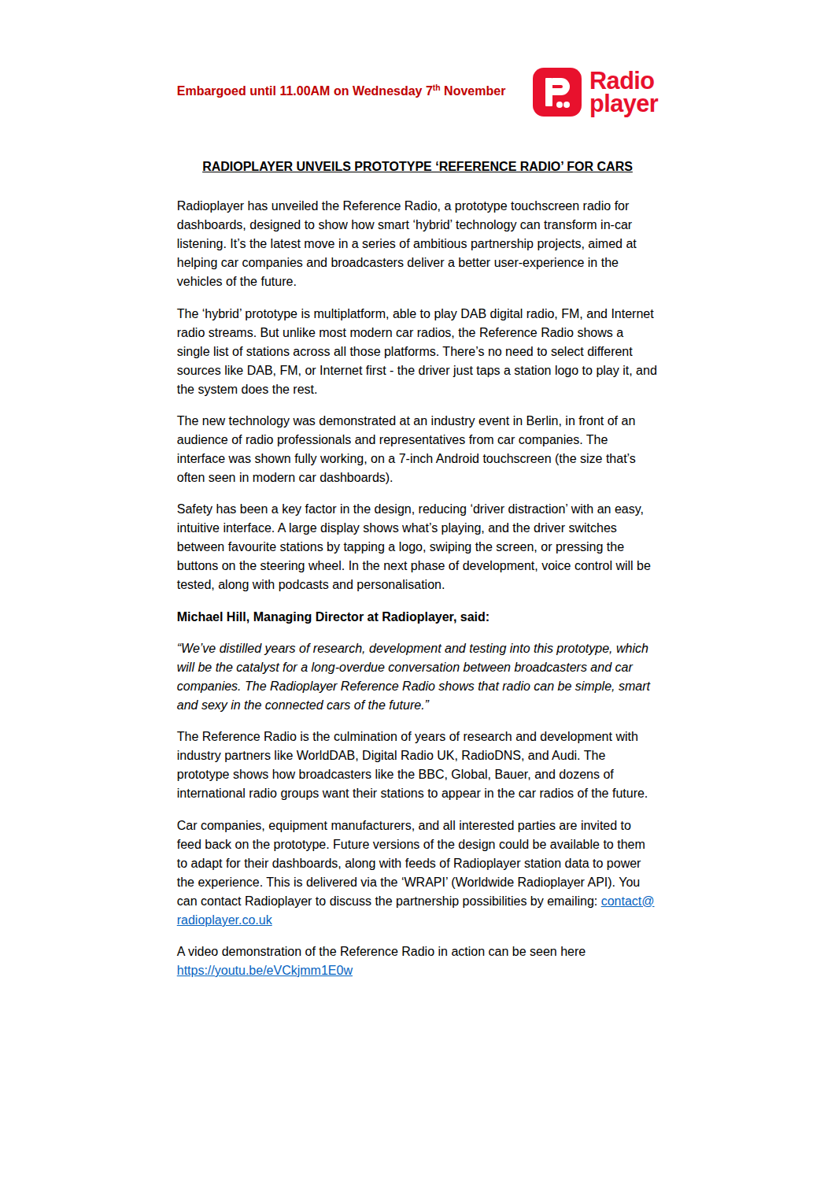Embargoed until 11.00AM on Wednesday 7th November
Radio
player
RADIOPLAYER UNVEILS PROTOTYPE ‘REFERENCE RADIO’ FOR CARS
Radioplayer has unveiled the Reference Radio, a prototype touchscreen radio for dashboards, designed to show how smart ‘hybrid’ technology can transform in-car listening. It’s the latest move in a series of ambitious partnership projects, aimed at helping car companies and broadcasters deliver a better user-experience in the vehicles of the future.
The ‘hybrid’ prototype is multiplatform, able to play DAB digital radio, FM, and Internet radio streams. But unlike most modern car radios, the Reference Radio shows a single list of stations across all those platforms. There’s no need to select different sources like DAB, FM, or Internet first - the driver just taps a station logo to play it, and the system does the rest.
The new technology was demonstrated at an industry event in Berlin, in front of an audience of radio professionals and representatives from car companies. The interface was shown fully working, on a 7-inch Android touchscreen (the size that’s often seen in modern car dashboards).
Safety has been a key factor in the design, reducing ‘driver distraction’ with an easy, intuitive interface. A large display shows what’s playing, and the driver switches between favourite stations by tapping a logo, swiping the screen, or pressing the buttons on the steering wheel. In the next phase of development, voice control will be tested, along with podcasts and personalisation.
Michael Hill, Managing Director at Radioplayer, said:
“We’ve distilled years of research, development and testing into this prototype, which will be the catalyst for a long-overdue conversation between broadcasters and car companies. The Radioplayer Reference Radio shows that radio can be simple, smart and sexy in the connected cars of the future.”
The Reference Radio is the culmination of years of research and development with industry partners like WorldDAB, Digital Radio UK, RadioDNS, and Audi. The prototype shows how broadcasters like the BBC, Global, Bauer, and dozens of international radio groups want their stations to appear in the car radios of the future.
Car companies, equipment manufacturers, and all interested parties are invited to feed back on the prototype. Future versions of the design could be available to them to adapt for their dashboards, along with feeds of Radioplayer station data to power the experience. This is delivered via the ‘WRAPI’ (Worldwide Radioplayer API). You can contact Radioplayer to discuss the partnership possibilities by emailing: contact@radioplayer.co.uk
A video demonstration of the Reference Radio in action can be seen here
https://youtu.be/eVCkjmm1E0w